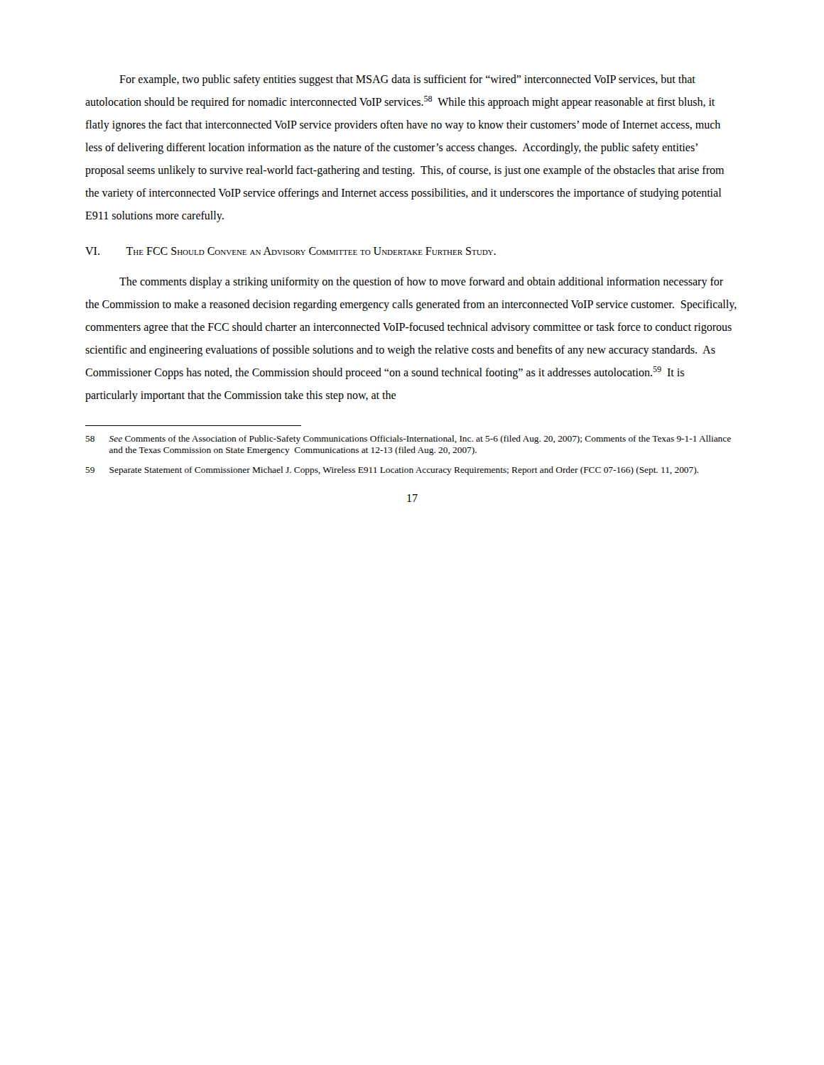For example, two public safety entities suggest that MSAG data is sufficient for “wired” interconnected VoIP services, but that autolocation should be required for nomadic interconnected VoIP services.58 While this approach might appear reasonable at first blush, it flatly ignores the fact that interconnected VoIP service providers often have no way to know their customers’ mode of Internet access, much less of delivering different location information as the nature of the customer’s access changes. Accordingly, the public safety entities’ proposal seems unlikely to survive real-world fact-gathering and testing. This, of course, is just one example of the obstacles that arise from the variety of interconnected VoIP service offerings and Internet access possibilities, and it underscores the importance of studying potential E911 solutions more carefully.
VI. The FCC Should Convene an Advisory Committee to Undertake Further Study.
The comments display a striking uniformity on the question of how to move forward and obtain additional information necessary for the Commission to make a reasoned decision regarding emergency calls generated from an interconnected VoIP service customer. Specifically, commenters agree that the FCC should charter an interconnected VoIP-focused technical advisory committee or task force to conduct rigorous scientific and engineering evaluations of possible solutions and to weigh the relative costs and benefits of any new accuracy standards. As Commissioner Copps has noted, the Commission should proceed “on a sound technical footing” as it addresses autolocation.59 It is particularly important that the Commission take this step now, at the
58 See Comments of the Association of Public-Safety Communications Officials-International, Inc. at 5-6 (filed Aug. 20, 2007); Comments of the Texas 9-1-1 Alliance and the Texas Commission on State Emergency Communications at 12-13 (filed Aug. 20, 2007).
59 Separate Statement of Commissioner Michael J. Copps, Wireless E911 Location Accuracy Requirements; Report and Order (FCC 07-166) (Sept. 11, 2007).
17